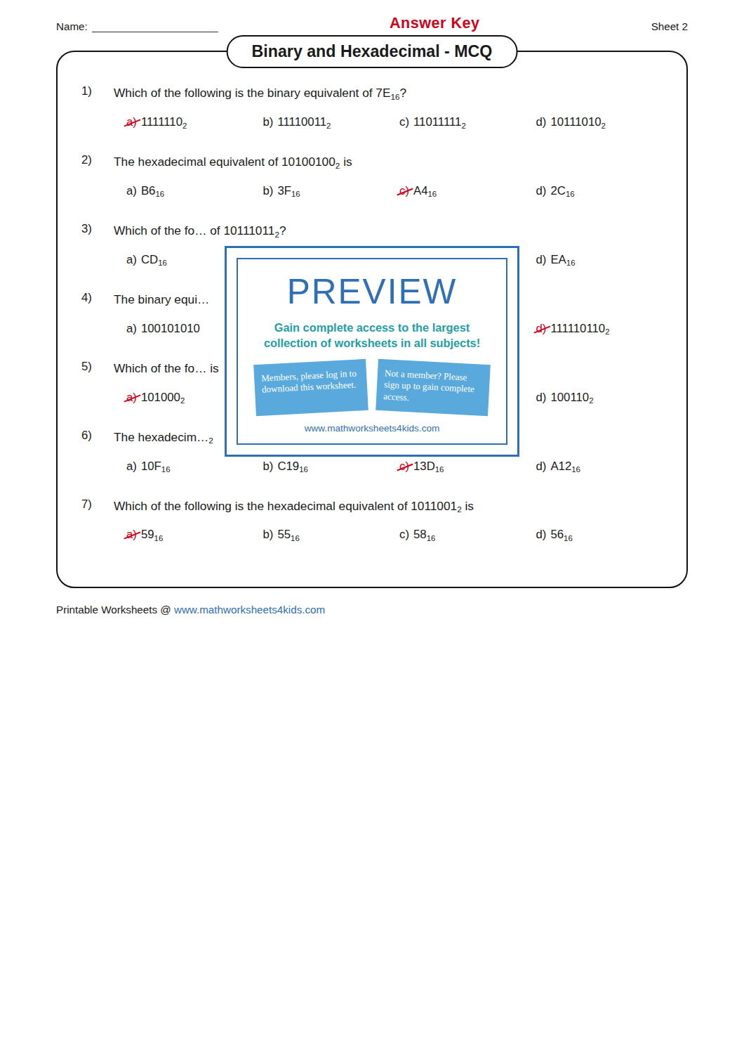Name:
Answer Key
Sheet 2
Binary and Hexadecimal - MCQ
Which of the following is the binary equivalent of 7E16?
a) 11111102
b) 111100112
c) 110111112
d) 101110102
The hexadecimal equivalent of 101001002 is
a) B616
b) 3F16
c) A416
d) 2C16
Which of the fo… of 101110112?
a) CD16
d) EA16
The binary equi…
a) 100101010
d) 1111101102
Which of the fo… is
a) 1010002
d) 1001102
The hexadecim…2
a) 10F16
b) C1916
c) 13D16
d) A1216
Which of the following is the hexadecimal equivalent of 10110012 is
a) 5916
b) 5516
c) 5816
d) 5616
PREVIEW
Gain complete access to the largest
collection of worksheets in all subjects!
Members, please log in to download this worksheet.
Not a member? Please sign up to gain complete access.
www.mathworksheets4kids.com
Printable Worksheets @ www.mathworksheets4kids.com